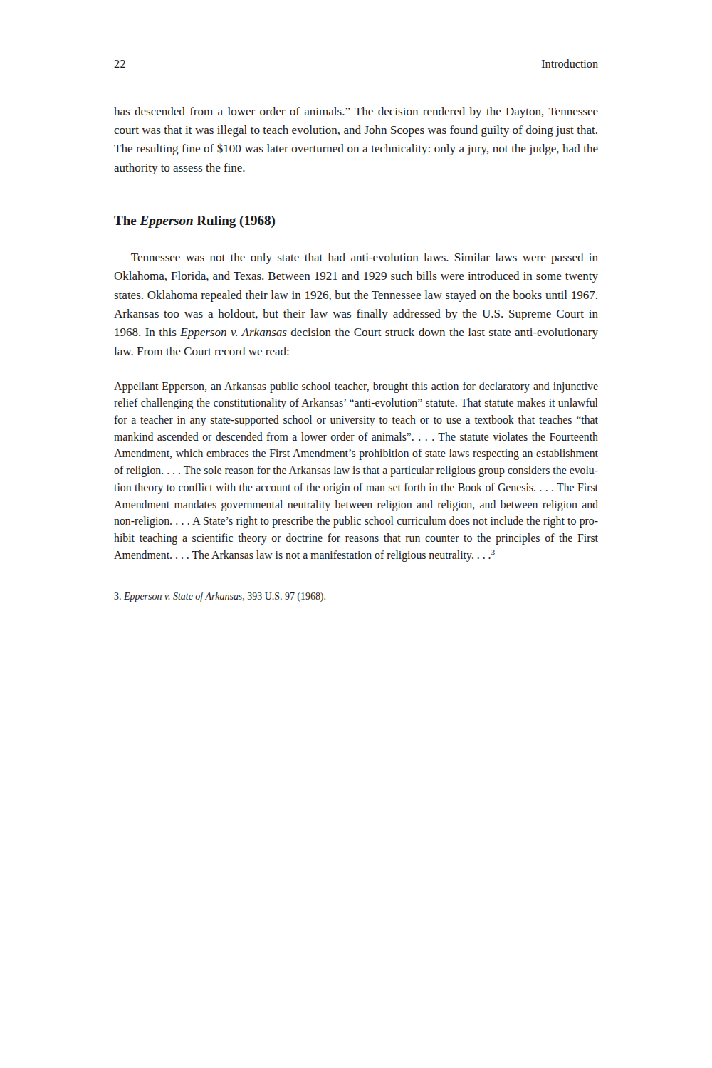22 Introduction
has descended from a lower order of animals.” The decision rendered by the Dayton, Tennessee court was that it was illegal to teach evolution, and John Scopes was found guilty of doing just that. The resulting fine of $100 was later overturned on a technicality: only a jury, not the judge, had the authority to assess the fine.
The Epperson Ruling (1968)
Tennessee was not the only state that had anti-evolution laws. Similar laws were passed in Oklahoma, Florida, and Texas. Between 1921 and 1929 such bills were introduced in some twenty states. Oklahoma repealed their law in 1926, but the Tennessee law stayed on the books until 1967. Arkansas too was a holdout, but their law was finally addressed by the U.S. Supreme Court in 1968. In this Epperson v. Arkansas decision the Court struck down the last state anti-evolutionary law. From the Court record we read:
Appellant Epperson, an Arkansas public school teacher, brought this action for declaratory and injunctive relief challenging the constitutionality of Arkansas’ “anti-evolution” statute. That statute makes it unlawful for a teacher in any state-supported school or university to teach or to use a textbook that teaches “that mankind ascended or descended from a lower order of animals”. . . . The statute violates the Fourteenth Amendment, which embraces the First Amendment’s prohibition of state laws respecting an establishment of religion. . . . The sole reason for the Arkansas law is that a particular religious group considers the evolution theory to conflict with the account of the origin of man set forth in the Book of Genesis. . . . The First Amendment mandates governmental neutrality between religion and religion, and between religion and non-religion. . . . A State’s right to prescribe the public school curriculum does not include the right to prohibit teaching a scientific theory or doctrine for reasons that run counter to the principles of the First Amendment. . . . The Arkansas law is not a manifestation of religious neutrality. . . .3
3. Epperson v. State of Arkansas, 393 U.S. 97 (1968).